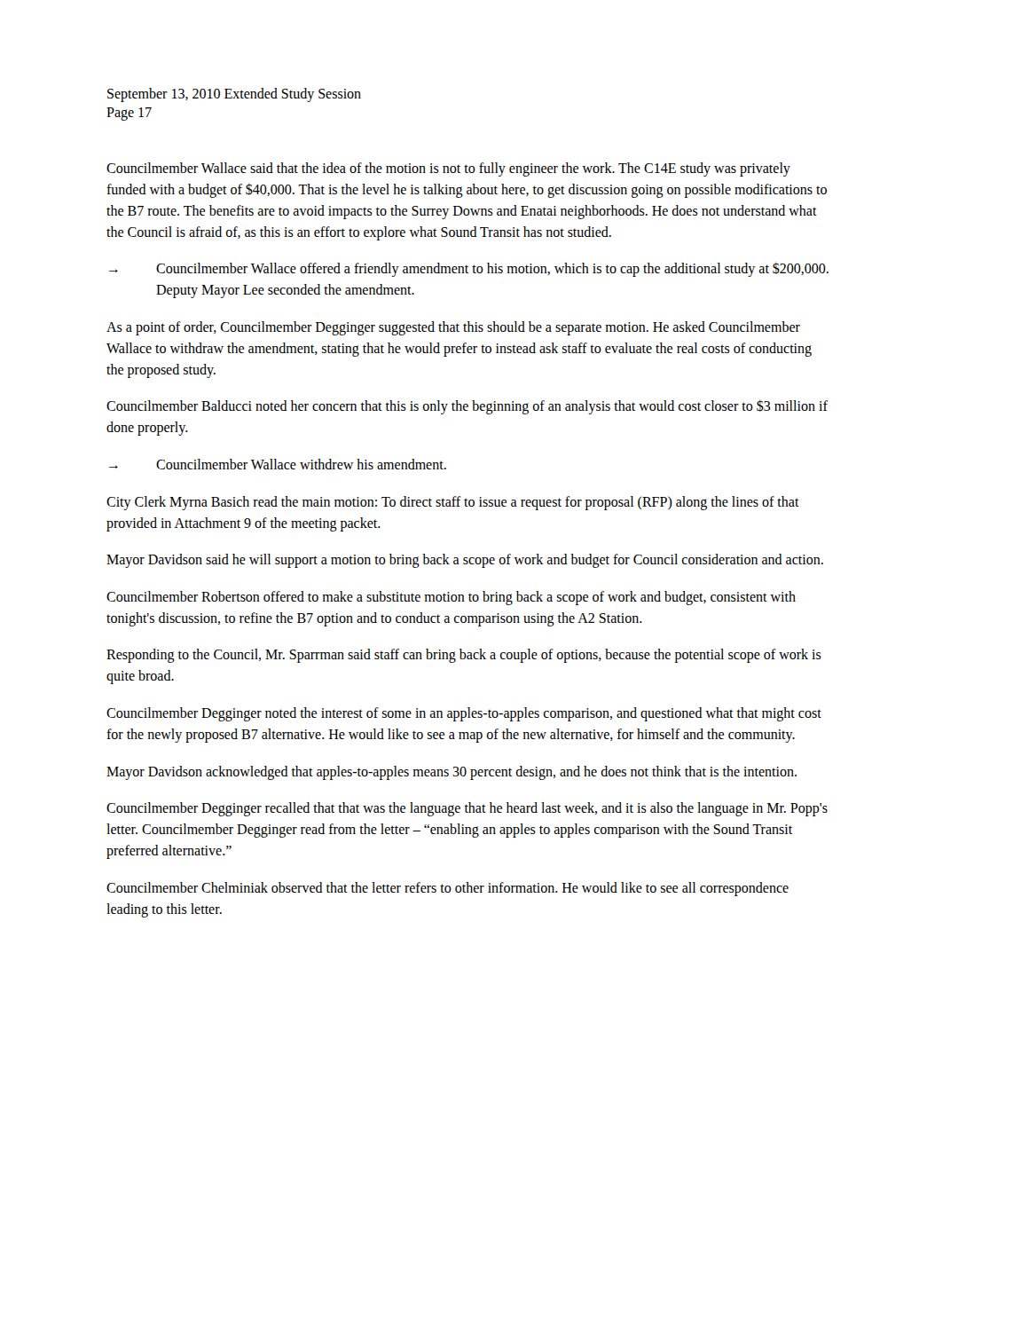September 13, 2010 Extended Study Session
Page 17
Councilmember Wallace said that the idea of the motion is not to fully engineer the work. The C14E study was privately funded with a budget of $40,000. That is the level he is talking about here, to get discussion going on possible modifications to the B7 route. The benefits are to avoid impacts to the Surrey Downs and Enatai neighborhoods. He does not understand what the Council is afraid of, as this is an effort to explore what Sound Transit has not studied.
→
Councilmember Wallace offered a friendly amendment to his motion, which is to cap the additional study at $200,000. Deputy Mayor Lee seconded the amendment.
As a point of order, Councilmember Degginger suggested that this should be a separate motion. He asked Councilmember Wallace to withdraw the amendment, stating that he would prefer to instead ask staff to evaluate the real costs of conducting the proposed study.
Councilmember Balducci noted her concern that this is only the beginning of an analysis that would cost closer to $3 million if done properly.
→
Councilmember Wallace withdrew his amendment.
City Clerk Myrna Basich read the main motion: To direct staff to issue a request for proposal (RFP) along the lines of that provided in Attachment 9 of the meeting packet.
Mayor Davidson said he will support a motion to bring back a scope of work and budget for Council consideration and action.
Councilmember Robertson offered to make a substitute motion to bring back a scope of work and budget, consistent with tonight's discussion, to refine the B7 option and to conduct a comparison using the A2 Station.
Responding to the Council, Mr. Sparrman said staff can bring back a couple of options, because the potential scope of work is quite broad.
Councilmember Degginger noted the interest of some in an apples-to-apples comparison, and questioned what that might cost for the newly proposed B7 alternative. He would like to see a map of the new alternative, for himself and the community.
Mayor Davidson acknowledged that apples-to-apples means 30 percent design, and he does not think that is the intention.
Councilmember Degginger recalled that that was the language that he heard last week, and it is also the language in Mr. Popp's letter. Councilmember Degginger read from the letter – “enabling an apples to apples comparison with the Sound Transit preferred alternative.”
Councilmember Chelminiak observed that the letter refers to other information. He would like to see all correspondence leading to this letter.